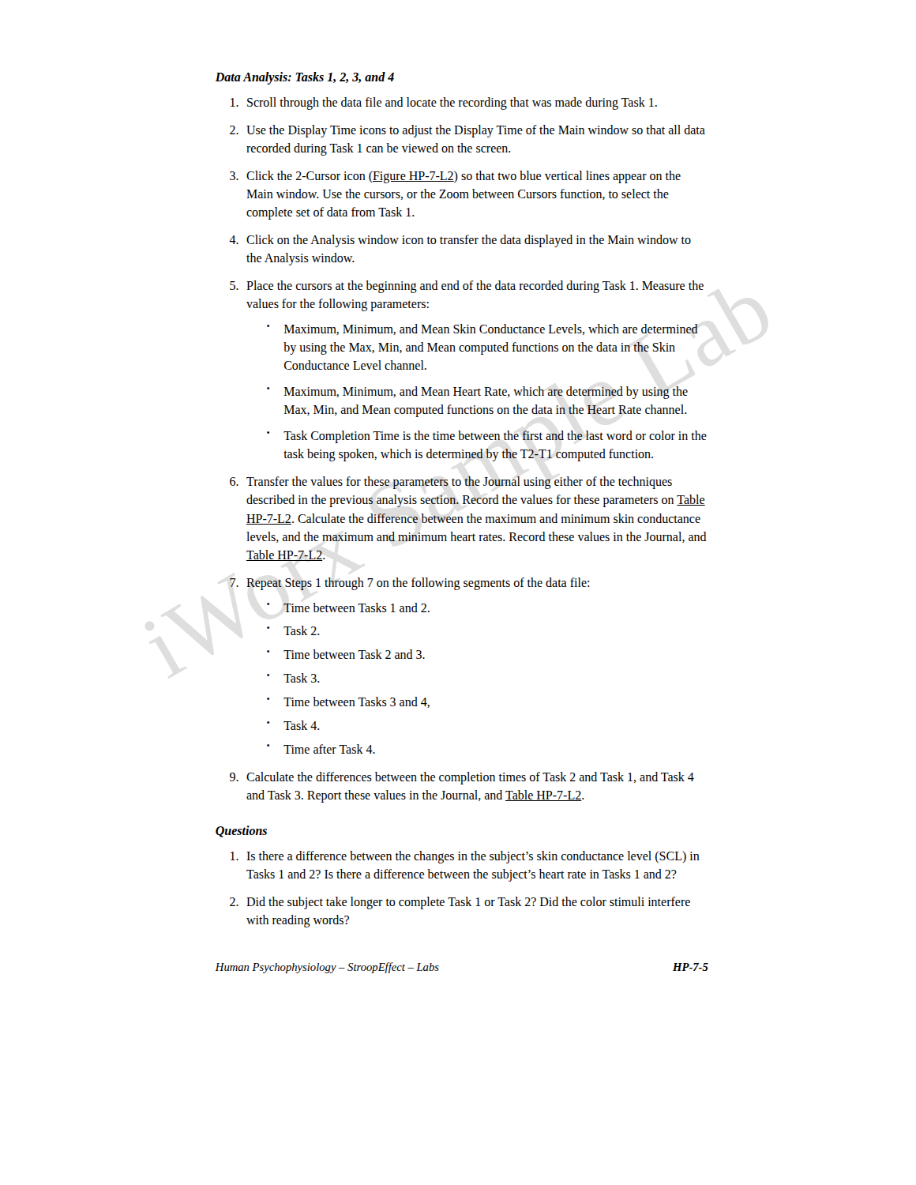iWorx Sample Lab
Data Analysis: Tasks 1, 2, 3, and 4
Scroll through the data file and locate the recording that was made during Task 1.
Use the Display Time icons to adjust the Display Time of the Main window so that all data recorded during Task 1 can be viewed on the screen.
Click the 2-Cursor icon (Figure HP-7-L2) so that two blue vertical lines appear on the Main window. Use the cursors, or the Zoom between Cursors function, to select the complete set of data from Task 1.
Click on the Analysis window icon to transfer the data displayed in the Main window to the Analysis window.
Place the cursors at the beginning and end of the data recorded during Task 1. Measure the values for the following parameters:
Maximum, Minimum, and Mean Skin Conductance Levels, which are determined by using the Max, Min, and Mean computed functions on the data in the Skin Conductance Level channel.
Maximum, Minimum, and Mean Heart Rate, which are determined by using the Max, Min, and Mean computed functions on the data in the Heart Rate channel.
Task Completion Time is the time between the first and the last word or color in the task being spoken, which is determined by the T2-T1 computed function.
Transfer the values for these parameters to the Journal using either of the techniques described in the previous analysis section. Record the values for these parameters on Table HP-7-L2. Calculate the difference between the maximum and minimum skin conductance levels, and the maximum and minimum heart rates. Record these values in the Journal, and Table HP-7-L2.
Repeat Steps 1 through 7 on the following segments of the data file:
Time between Tasks 1 and 2.
Task 2.
Time between Task 2 and 3.
Task 3.
Time between Tasks 3 and 4,
Task 4.
Time after Task 4.
Calculate the differences between the completion times of Task 2 and Task 1, and Task 4 and Task 3. Report these values in the Journal, and Table HP-7-L2.
Questions
Is there a difference between the changes in the subject’s skin conductance level (SCL) in Tasks 1 and 2? Is there a difference between the subject’s heart rate in Tasks 1 and 2?
Did the subject take longer to complete Task 1 or Task 2? Did the color stimuli interfere with reading words?
Human Psychophysiology – StroopEffect – Labs HP-7-5